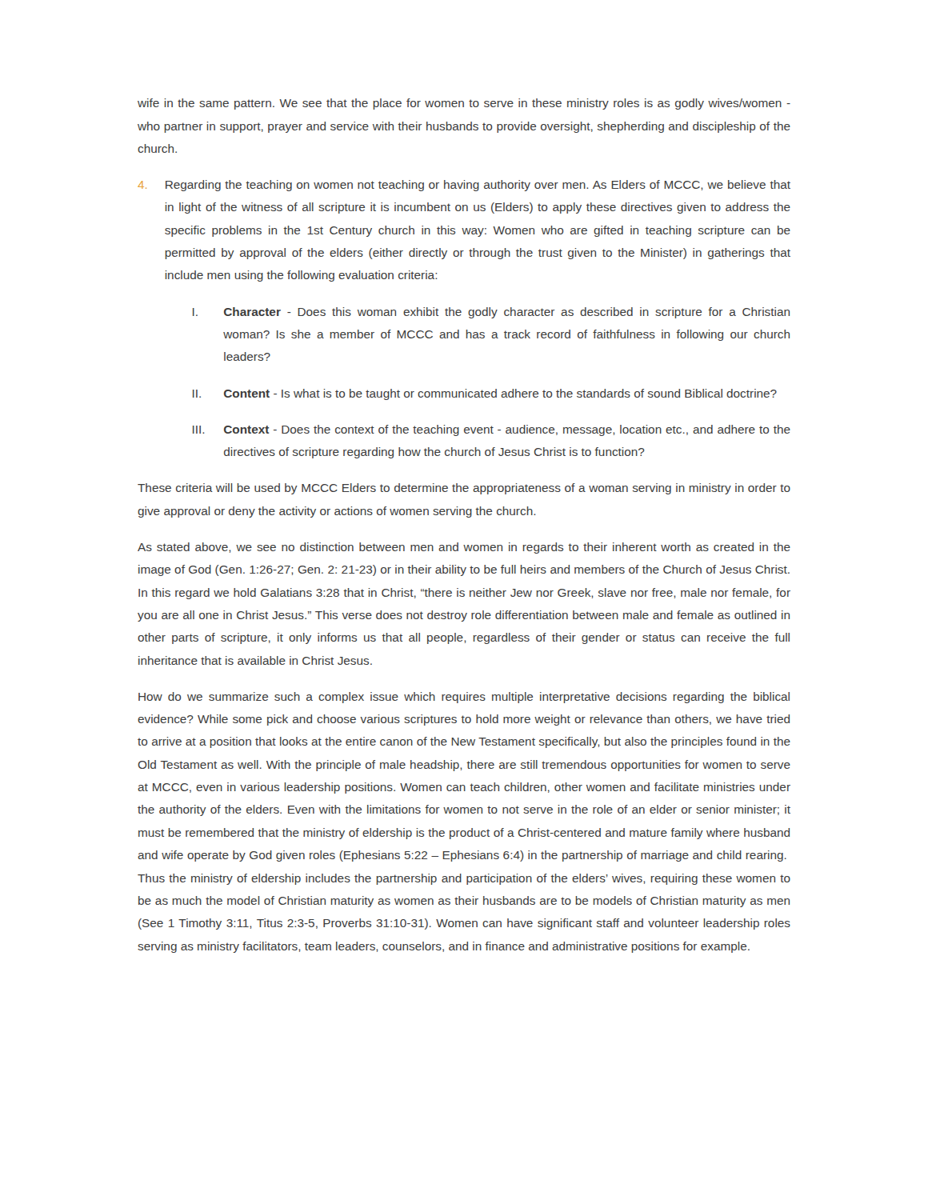wife in the same pattern. We see that the place for women to serve in these ministry roles is as godly wives/women - who partner in support, prayer and service with their husbands to provide oversight, shepherding and discipleship of the church.
Regarding the teaching on women not teaching or having authority over men. As Elders of MCCC, we believe that in light of the witness of all scripture it is incumbent on us (Elders) to apply these directives given to address the specific problems in the 1st Century church in this way: Women who are gifted in teaching scripture can be permitted by approval of the elders (either directly or through the trust given to the Minister) in gatherings that include men using the following evaluation criteria:
Character - Does this woman exhibit the godly character as described in scripture for a Christian woman? Is she a member of MCCC and has a track record of faithfulness in following our church leaders?
Content - Is what is to be taught or communicated adhere to the standards of sound Biblical doctrine?
Context - Does the context of the teaching event - audience, message, location etc., and adhere to the directives of scripture regarding how the church of Jesus Christ is to function?
These criteria will be used by MCCC Elders to determine the appropriateness of a woman serving in ministry in order to give approval or deny the activity or actions of women serving the church.
As stated above, we see no distinction between men and women in regards to their inherent worth as created in the image of God (Gen. 1:26-27; Gen. 2: 21-23) or in their ability to be full heirs and members of the Church of Jesus Christ. In this regard we hold Galatians 3:28 that in Christ, “there is neither Jew nor Greek, slave nor free, male nor female, for you are all one in Christ Jesus.” This verse does not destroy role differentiation between male and female as outlined in other parts of scripture, it only informs us that all people, regardless of their gender or status can receive the full inheritance that is available in Christ Jesus.
How do we summarize such a complex issue which requires multiple interpretative decisions regarding the biblical evidence? While some pick and choose various scriptures to hold more weight or relevance than others, we have tried to arrive at a position that looks at the entire canon of the New Testament specifically, but also the principles found in the Old Testament as well. With the principle of male headship, there are still tremendous opportunities for women to serve at MCCC, even in various leadership positions. Women can teach children, other women and facilitate ministries under the authority of the elders. Even with the limitations for women to not serve in the role of an elder or senior minister; it must be remembered that the ministry of eldership is the product of a Christ-centered and mature family where husband and wife operate by God given roles (Ephesians 5:22 – Ephesians 6:4) in the partnership of marriage and child rearing. Thus the ministry of eldership includes the partnership and participation of the elders’ wives, requiring these women to be as much the model of Christian maturity as women as their husbands are to be models of Christian maturity as men (See 1 Timothy 3:11, Titus 2:3-5, Proverbs 31:10-31). Women can have significant staff and volunteer leadership roles serving as ministry facilitators, team leaders, counselors, and in finance and administrative positions for example.